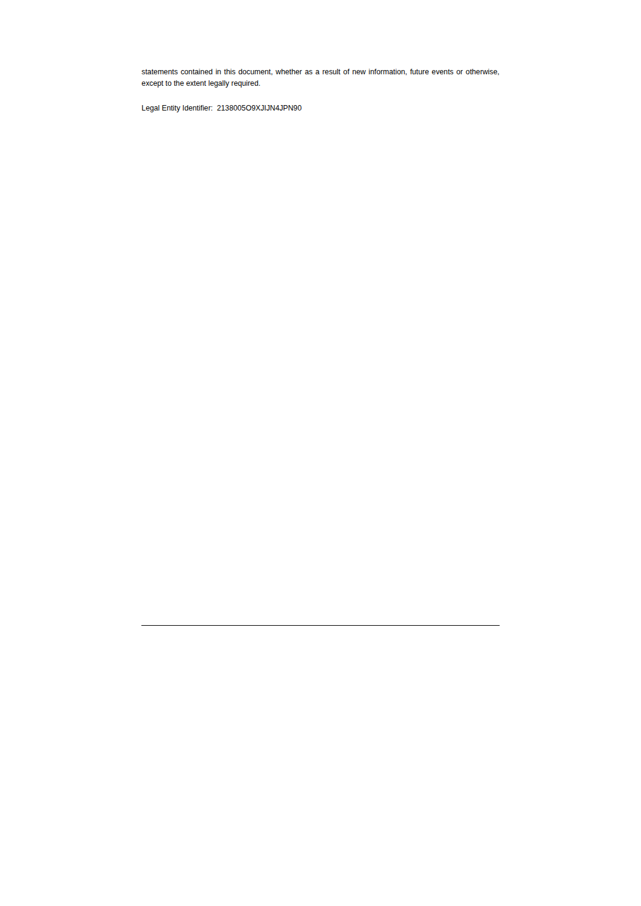statements contained in this document, whether as a result of new information, future events or otherwise, except to the extent legally required.
Legal Entity Identifier: 2138005O9XJIJN4JPN90